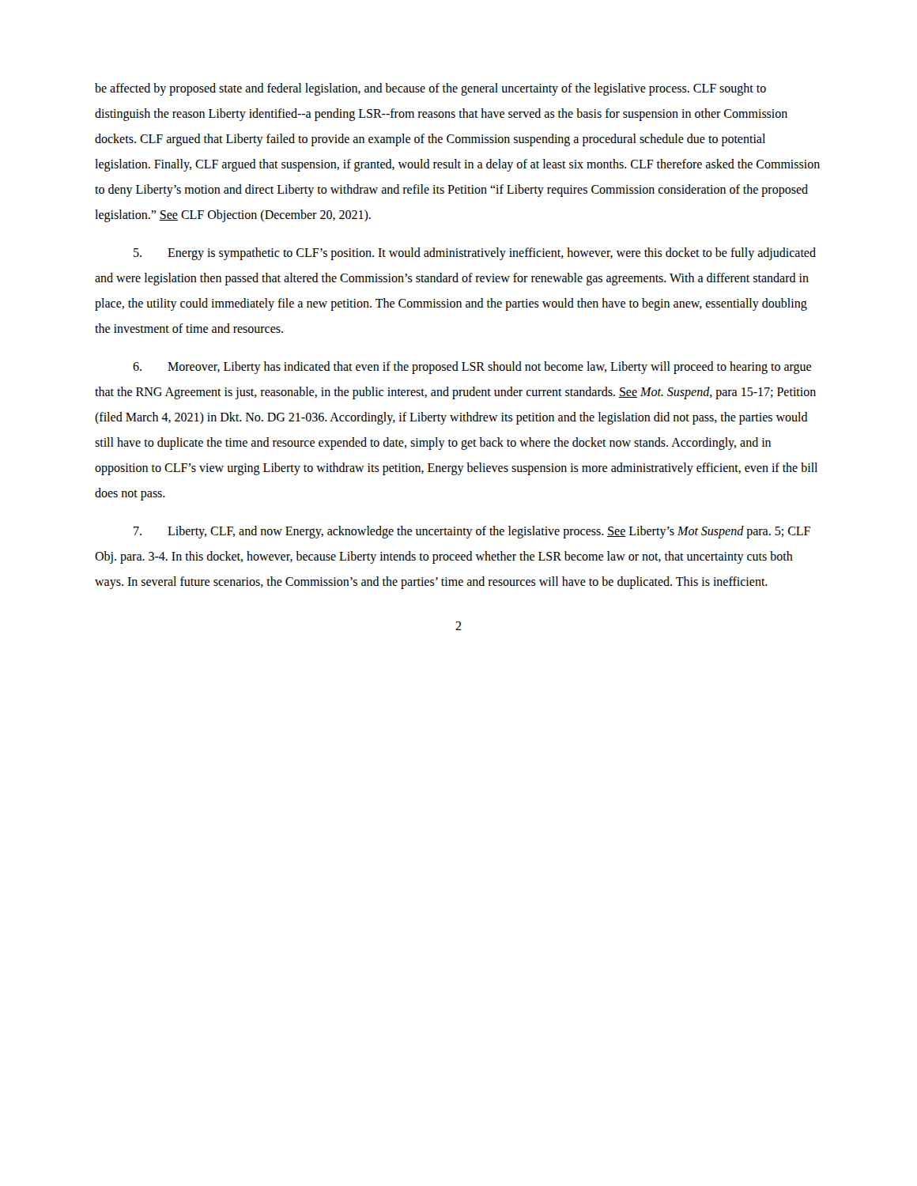be affected by proposed state and federal legislation, and because of the general uncertainty of the legislative process. CLF sought to distinguish the reason Liberty identified--a pending LSR--from reasons that have served as the basis for suspension in other Commission dockets. CLF argued that Liberty failed to provide an example of the Commission suspending a procedural schedule due to potential legislation. Finally, CLF argued that suspension, if granted, would result in a delay of at least six months. CLF therefore asked the Commission to deny Liberty’s motion and direct Liberty to withdraw and refile its Petition “if Liberty requires Commission consideration of the proposed legislation.” See CLF Objection (December 20, 2021).
5. Energy is sympathetic to CLF’s position. It would administratively inefficient, however, were this docket to be fully adjudicated and were legislation then passed that altered the Commission’s standard of review for renewable gas agreements. With a different standard in place, the utility could immediately file a new petition. The Commission and the parties would then have to begin anew, essentially doubling the investment of time and resources.
6. Moreover, Liberty has indicated that even if the proposed LSR should not become law, Liberty will proceed to hearing to argue that the RNG Agreement is just, reasonable, in the public interest, and prudent under current standards. See Mot. Suspend, para 15-17; Petition (filed March 4, 2021) in Dkt. No. DG 21-036. Accordingly, if Liberty withdrew its petition and the legislation did not pass, the parties would still have to duplicate the time and resource expended to date, simply to get back to where the docket now stands. Accordingly, and in opposition to CLF’s view urging Liberty to withdraw its petition, Energy believes suspension is more administratively efficient, even if the bill does not pass.
7. Liberty, CLF, and now Energy, acknowledge the uncertainty of the legislative process. See Liberty’s Mot Suspend para. 5; CLF Obj. para. 3-4. In this docket, however, because Liberty intends to proceed whether the LSR become law or not, that uncertainty cuts both ways. In several future scenarios, the Commission’s and the parties’ time and resources will have to be duplicated. This is inefficient.
2